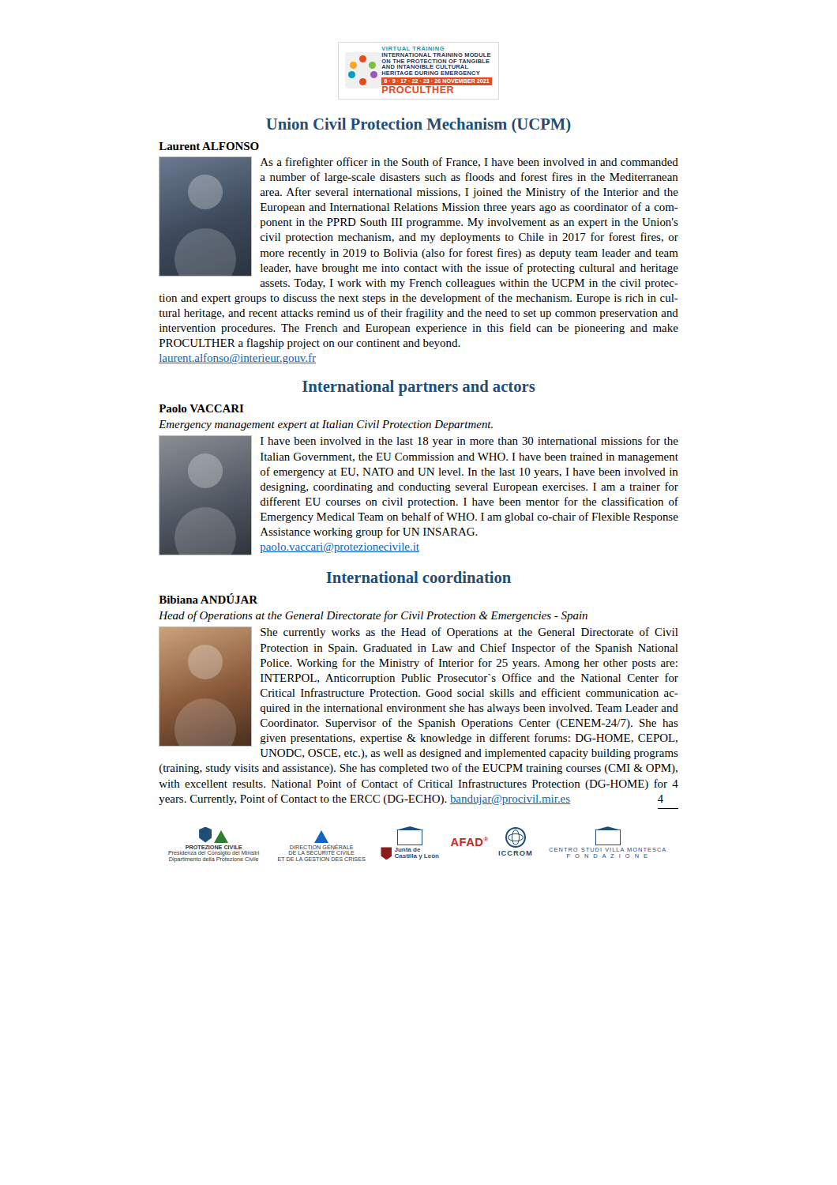| | VIRTUAL TRAINING INTERNATIONAL TRAINING MODULE ON THE PROTECTION OF TANGIBLE AND INTANGIBLE CULTURAL HERITAGE DURING EMERGENCY 8 · 9 · 17 · 22 · 23 · 26 NOVEMBER 2021 PROCULTHER |
Union Civil Protection Mechanism (UCPM)
Laurent ALFONSO
As a firefighter officer in the South of France, I have been involved in and commanded a number of large-scale disasters such as floods and forest fires in the Mediterranean area. After several international missions, I joined the Ministry of the Interior and the European and International Relations Mission three years ago as coordinator of a component in the PPRD South III programme. My involvement as an expert in the Union's civil protection mechanism, and my deployments to Chile in 2017 for forest fires, or more recently in 2019 to Bolivia (also for forest fires) as deputy team leader and team leader, have brought me into contact with the issue of protecting cultural and heritage assets. Today, I work with my French colleagues within the UCPM in the civil protection and expert groups to discuss the next steps in the development of the mechanism. Europe is rich in cultural heritage, and recent attacks remind us of their fragility and the need to set up common preservation and intervention procedures. The French and European experience in this field can be pioneering and make PROCULTHER a flagship project on our continent and beyond.
laurent.alfonso@interieur.gouv.fr
International partners and actors
Paolo VACCARI
Emergency management expert at Italian Civil Protection Department.
I have been involved in the last 18 year in more than 30 international missions for the Italian Government, the EU Commission and WHO. I have been trained in management of emergency at EU, NATO and UN level. In the last 10 years, I have been involved in designing, coordinating and conducting several European exercises. I am a trainer for different EU courses on civil protection. I have been mentor for the classification of Emergency Medical Team on behalf of WHO. I am global co-chair of Flexible Response Assistance working group for UN INSARAG.
paolo.vaccari@protezionecivile.it
International coordination
Bibiana ANDÚJAR
Head of Operations at the General Directorate for Civil Protection & Emergencies - Spain
She currently works as the Head of Operations at the General Directorate of Civil Protection in Spain. Graduated in Law and Chief Inspector of the Spanish National Police. Working for the Ministry of Interior for 25 years. Among her other posts are: INTERPOL, Anticorruption Public Prosecutor`s Office and the National Center for Critical Infrastructure Protection. Good social skills and efficient communication acquired in the international environment she has always been involved. Team Leader and Coordinator. Supervisor of the Spanish Operations Center (CENEM-24/7). She has given presentations, expertise & knowledge in different forums: DG-HOME, CEPOL, UNODC, OSCE, etc.), as well as designed and implemented capacity building programs (training, study visits and assistance). She has completed two of the EUCPM training courses (CMI & OPM), with excellent results. National Point of Contact of Critical Infrastructures Protection (DG-HOME) for 4 years. Currently, Point of Contact to the ERCC (DG-ECHO). bandujar@procivil.mir.es
4
| PROTEZIONE CIVILE Presidenza del Consiglio dei Ministri Dipartimento della Protezione Civile | DIRECTION GÉNÉRALE DE LA SÉCURITÉ CIVILE ET DE LA GESTION DES CRISES | Junta de Castilla y León | AFAD ® | ICCROM | CENTRO STUDI VILLA MONTESCA F O N D A Z I O N E |